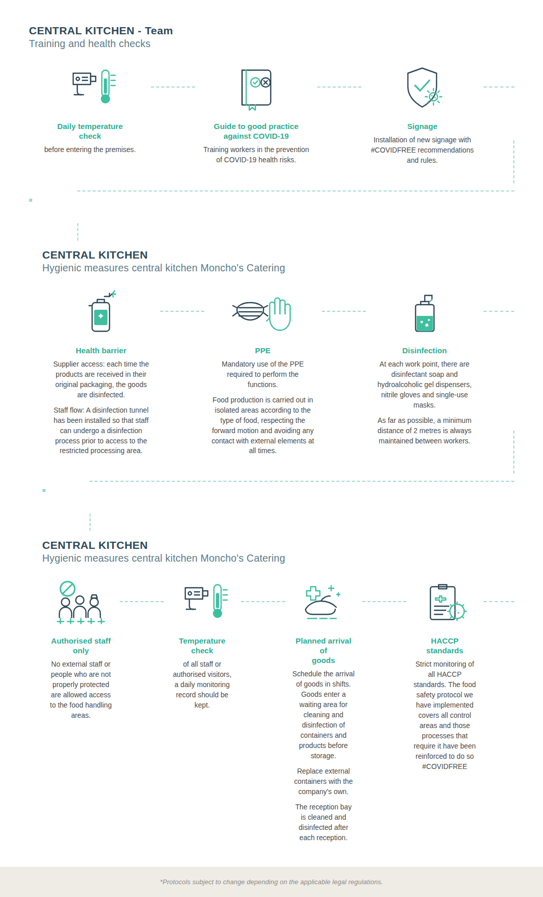CENTRAL KITCHEN - Team
Training and health checks
Daily temperature
check
before entering the premises.
Guide to good practice
against COVID-19
Training workers in the prevention of COVID-19 health risks.
Signage
Installation of new signage with #COVIDFREE recommendations and rules.
CENTRAL KITCHEN
Hygienic measures central kitchen Moncho's Catering
Health barrier
Supplier access: each time the products are received in their original packaging, the goods are disinfected.
Staff flow: A disinfection tunnel has been installed so that staff can undergo a disinfection process prior to access to the restricted processing area.
PPE
Mandatory use of the PPE required to perform the functions.
Food production is carried out in isolated areas according to the type of food, respecting the forward motion and avoiding any contact with external elements at all times.
Disinfection
At each work point, there are disinfectant soap and hydroalcoholic gel dispensers, nitrile gloves and single-use masks.
As far as possible, a minimum distance of 2 metres is always maintained between workers.
CENTRAL KITCHEN
Hygienic measures central kitchen Moncho's Catering
Authorised staff
only
No external staff or people who are not properly protected are allowed access to the food handling areas.
Temperature
check
of all staff or authorised visitors, a daily monitoring record should be kept.
Planned arrival of
goods
Schedule the arrival of goods in shifts. Goods enter a waiting area for cleaning and disinfection of containers and products before storage.
Replace external containers with the company's own.
The reception bay is cleaned and disinfected after each reception.
HACCP
standards
Strict monitoring of all HACCP standards. The food safety protocol we have implemented covers all control areas and those processes that require it have been reinforced to do so #COVIDFREE
*Protocols subject to change depending on the applicable legal regulations.